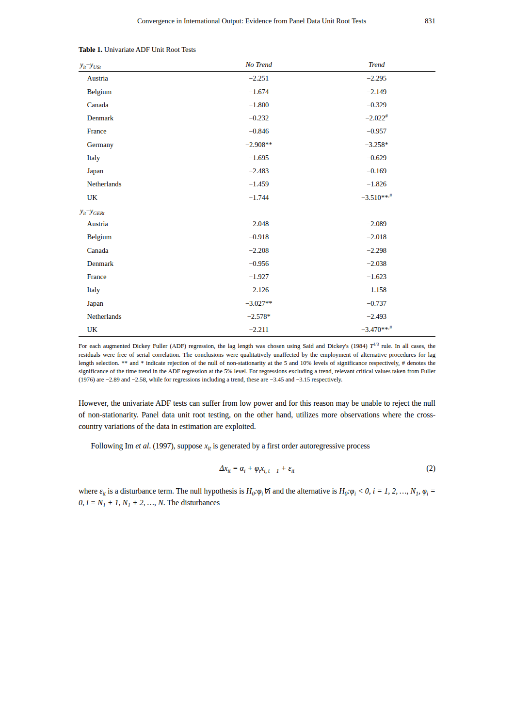Convergence in International Output: Evidence from Panel Data Unit Root Tests 831
Table 1. Univariate ADF Unit Root Tests
| y it − y USt | No Trend | Trend |
| --- | --- | --- |
| Austria | − 2.251 | − 2.295 |
| Belgium | − 1.674 | − 2.149 |
| Canada | − 1.800 | − 0.329 |
| Denmark | − 0.232 | − 2.022 # |
| France | − 0.846 | − 0.957 |
| Germany | − 2.908** | − 3.258* |
| Italy | − 1.695 | − 0.629 |
| Japan | − 2.483 | − 0.169 |
| Netherlands | − 1.459 | − 1.826 |
| UK | − 1.744 | − 3.510** ,# |
| y it − y GERt |
| Austria | − 2.048 | − 2.089 |
| Belgium | − 0.918 | − 2.018 |
| Canada | − 2.208 | − 2.298 |
| Denmark | − 0.956 | − 2.038 |
| France | − 1.927 | − 1.623 |
| Italy | − 2.126 | − 1.158 |
| Japan | − 3.027** | − 0.737 |
| Netherlands | − 2.578* | − 2.493 |
| UK | − 2.211 | − 3.470** ,# |
For each augmented Dickey Fuller (ADF) regression, the lag length was chosen using Said and Dickey's (1984) T1/3 rule. In all cases, the residuals were free of serial correlation. The conclusions were qualitatively unaffected by the employment of alternative procedures for lag length selection. ** and * indicate rejection of the null of non-stationarity at the 5 and 10% levels of significance respectively, # denotes the significance of the time trend in the ADF regression at the 5% level. For regressions excluding a trend, relevant critical values taken from Fuller (1976) are −2.89 and −2.58, while for regressions including a trend, these are −3.45 and −3.15 respectively.
However, the univariate ADF tests can suffer from low power and for this reason may be unable to reject the null of non-stationarity. Panel data unit root testing, on the other hand, utilizes more observations where the cross-country variations of the data in estimation are exploited.
Following Im et al. (1997), suppose xit is generated by a first order autoregressive process
Δxit = αi + φixi, t − 1 + εit (2)
where εit is a disturbance term. The null hypothesis is H0:φi∀i and the alternative is H0:φi < 0, i = 1, 2, …, N1, φi = 0, i = N1 + 1, N1 + 2, …, N. The disturbances